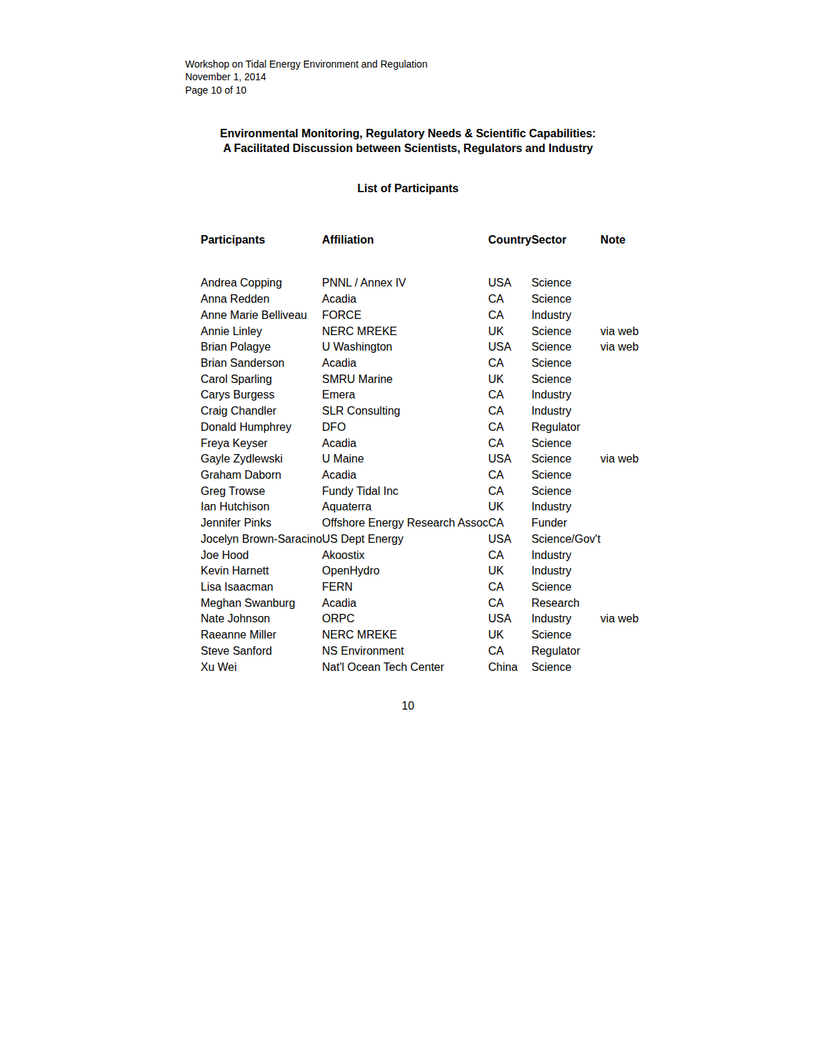Workshop on Tidal Energy Environment and Regulation
November 1, 2014
Page 10 of 10
Environmental Monitoring, Regulatory Needs & Scientific Capabilities:
A Facilitated Discussion between Scientists, Regulators and Industry
List of Participants
| Participants | Affiliation | Country | Sector | Note |
| --- | --- | --- | --- | --- |
| Andrea Copping | PNNL / Annex IV | USA | Science | |
| Anna Redden | Acadia | CA | Science | |
| Anne Marie Belliveau | FORCE | CA | Industry | |
| Annie Linley | NERC MREKE | UK | Science | via web |
| Brian Polagye | U Washington | USA | Science | via web |
| Brian Sanderson | Acadia | CA | Science | |
| Carol Sparling | SMRU Marine | UK | Science | |
| Carys Burgess | Emera | CA | Industry | |
| Craig Chandler | SLR Consulting | CA | Industry | |
| Donald Humphrey | DFO | CA | Regulator | |
| Freya Keyser | Acadia | CA | Science | |
| Gayle Zydlewski | U Maine | USA | Science | via web |
| Graham Daborn | Acadia | CA | Science | |
| Greg Trowse | Fundy Tidal Inc | CA | Science | |
| Ian Hutchison | Aquaterra | UK | Industry | |
| Jennifer Pinks | Offshore Energy Research Assoc | CA | Funder | |
| Jocelyn Brown-Saracino | US Dept Energy | USA | Science/Gov't | |
| Joe Hood | Akoostix | CA | Industry | |
| Kevin Harnett | OpenHydro | UK | Industry | |
| Lisa Isaacman | FERN | CA | Science | |
| Meghan Swanburg | Acadia | CA | Research | |
| Nate Johnson | ORPC | USA | Industry | via web |
| Raeanne Miller | NERC MREKE | UK | Science | |
| Steve Sanford | NS Environment | CA | Regulator | |
| Xu Wei | Nat'l Ocean Tech Center | China | Science | |
10